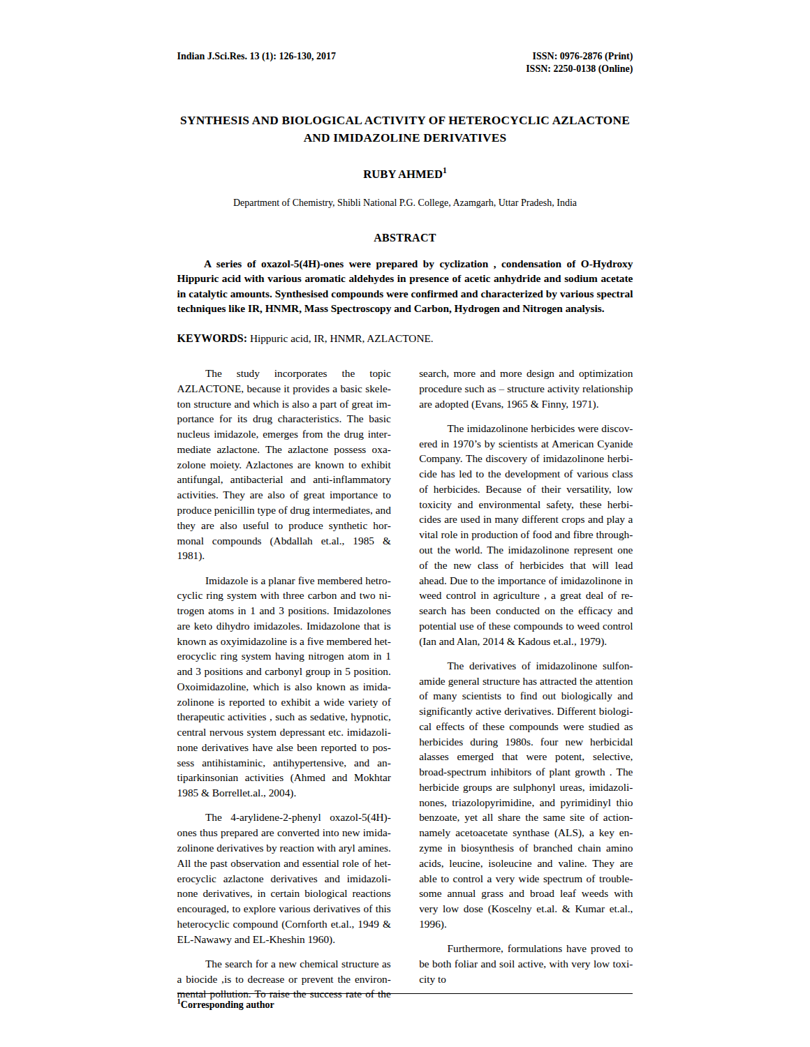Indian J.Sci.Res. 13 (1): 126-130, 2017
ISSN: 0976-2876 (Print)
ISSN: 2250-0138 (Online)
SYNTHESIS AND BIOLOGICAL ACTIVITY OF HETEROCYCLIC AZLACTONE AND IMIDAZOLINE DERIVATIVES
RUBY AHMED1
Department of Chemistry, Shibli National P.G. College, Azamgarh, Uttar Pradesh, India
ABSTRACT
A series of oxazol-5(4H)-ones were prepared by cyclization , condensation of O-Hydroxy Hippuric acid with various aromatic aldehydes in presence of acetic anhydride and sodium acetate in catalytic amounts. Synthesised compounds were confirmed and characterized by various spectral techniques like IR, HNMR, Mass Spectroscopy and Carbon, Hydrogen and Nitrogen analysis.
KEYWORDS: Hippuric acid, IR, HNMR, AZLACTONE.
The study incorporates the topic AZLACTONE, because it provides a basic skeleton structure and which is also a part of great importance for its drug characteristics. The basic nucleus imidazole, emerges from the drug intermediate azlactone. The azlactone possess oxazolone moiety. Azlactones are known to exhibit antifungal, antibacterial and anti-inflammatory activities. They are also of great importance to produce penicillin type of drug intermediates, and they are also useful to produce synthetic hormonal compounds (Abdallah et.al., 1985 & 1981).
Imidazole is a planar five membered hetrocyclic ring system with three carbon and two nitrogen atoms in 1 and 3 positions. Imidazolones are keto dihydro imidazoles. Imidazolone that is known as oxyimidazoline is a five membered heterocyclic ring system having nitrogen atom in 1 and 3 positions and carbonyl group in 5 position. Oxoimidazoline, which is also known as imidazolinone is reported to exhibit a wide variety of therapeutic activities , such as sedative, hypnotic, central nervous system depressant etc. imidazolinone derivatives have alse been reported to possess antihistaminic, antihypertensive, and antiparkinsonian activities (Ahmed and Mokhtar 1985 & Borrellet.al., 2004).
The 4-arylidene-2-phenyl oxazol-5(4H)-ones thus prepared are converted into new imidazolinone derivatives by reaction with aryl amines. All the past observation and essential role of heterocyclic azlactone derivatives and imidazolinone derivatives, in certain biological reactions encouraged, to explore various derivatives of this heterocyclic compound (Cornforth et.al., 1949 & EL-Nawawy and EL-Kheshin 1960).
The search for a new chemical structure as a biocide ,is to decrease or prevent the environmental pollution. To raise the success rate of the search, more and more design and optimization procedure such as – structure activity relationship are adopted (Evans, 1965 & Finny, 1971).
The imidazolinone herbicides were discovered in 1970’s by scientists at American Cyanide Company. The discovery of imidazolinone herbicide has led to the development of various class of herbicides. Because of their versatility, low toxicity and environmental safety, these herbicides are used in many different crops and play a vital role in production of food and fibre throughout the world. The imidazolinone represent one of the new class of herbicides that will lead ahead. Due to the importance of imidazolinone in weed control in agriculture , a great deal of research has been conducted on the efficacy and potential use of these compounds to weed control (Ian and Alan, 2014 & Kadous et.al., 1979).
The derivatives of imidazolinone sulfonamide general structure has attracted the attention of many scientists to find out biologically and significantly active derivatives. Different biological effects of these compounds were studied as herbicides during 1980s. four new herbicidal alasses emerged that were potent, selective, broad-spectrum inhibitors of plant growth . The herbicide groups are sulphonyl ureas, imidazolinones, triazolopyrimidine, and pyrimidinyl thio benzoate, yet all share the same site of action- namely acetoacetate synthase (ALS), a key enzyme in biosynthesis of branched chain amino acids, leucine, isoleucine and valine. They are able to control a very wide spectrum of troublesome annual grass and broad leaf weeds with very low dose (Koscelny et.al. & Kumar et.al., 1996).
Furthermore, formulations have proved to be both foliar and soil active, with very low toxicity to
1Corresponding author